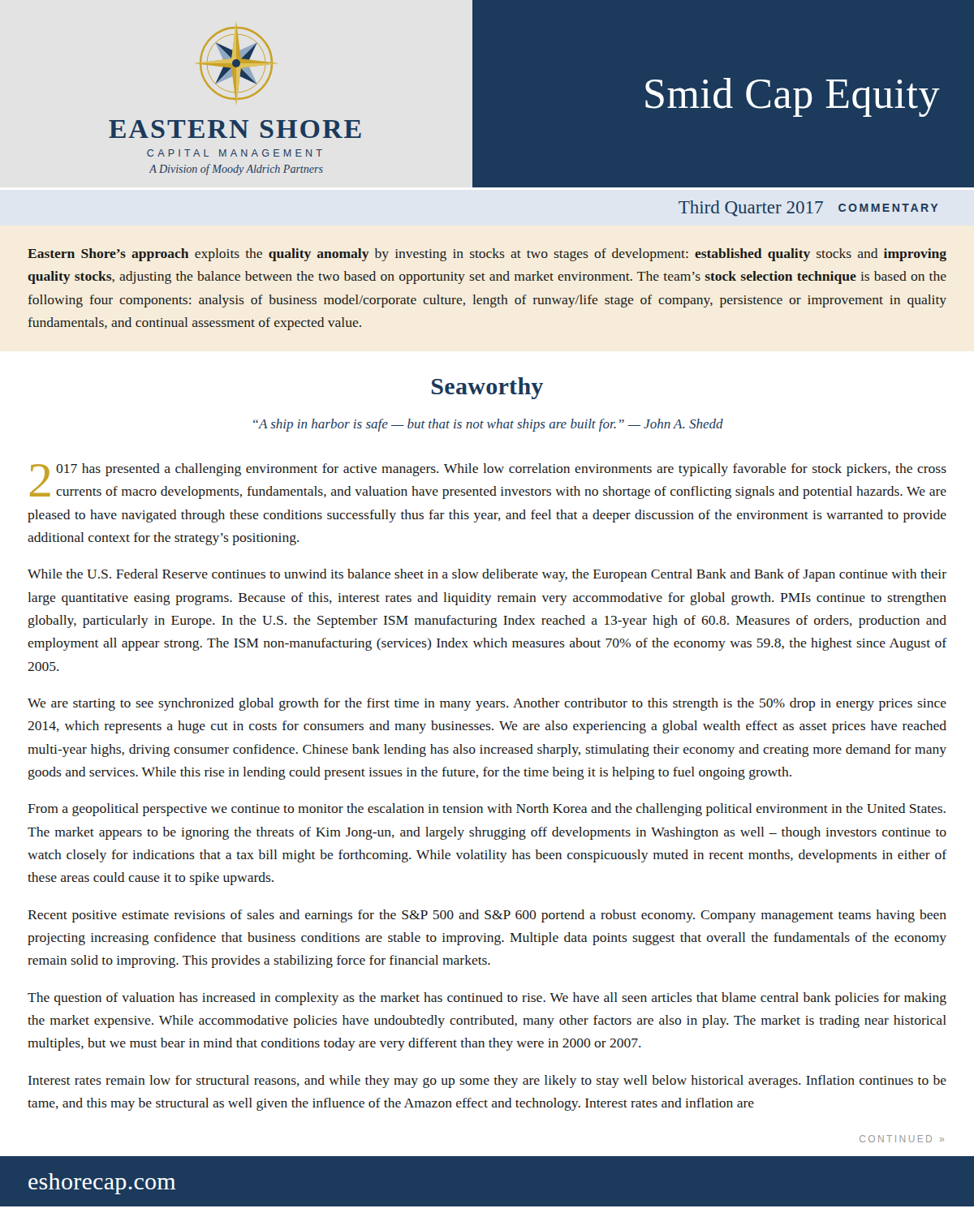EASTERN SHORE
Capital Management
A Division of Moody Aldrich Partners
Smid Cap Equity
Third Quarter 2017 Commentary
Eastern Shore’s approach exploits the quality anomaly by investing in stocks at two stages of development: established quality stocks and improving quality stocks, adjusting the balance between the two based on opportunity set and market environment. The team’s stock selection technique is based on the following four components: analysis of business model/corporate culture, length of runway/life stage of company, persistence or improvement in quality fundamentals, and continual assessment of expected value.
Seaworthy
“A ship in harbor is safe — but that is not what ships are built for.” — John A. Shedd
2017 has presented a challenging environment for active managers. While low correlation environments are typically favorable for stock pickers, the cross currents of macro developments, fundamentals, and valuation have presented investors with no shortage of conflicting signals and potential hazards. We are pleased to have navigated through these conditions successfully thus far this year, and feel that a deeper discussion of the environment is warranted to provide additional context for the strategy’s positioning.
While the U.S. Federal Reserve continues to unwind its balance sheet in a slow deliberate way, the European Central Bank and Bank of Japan continue with their large quantitative easing programs. Because of this, interest rates and liquidity remain very accommodative for global growth. PMIs continue to strengthen globally, particularly in Europe. In the U.S. the September ISM manufacturing Index reached a 13-year high of 60.8. Measures of orders, production and employment all appear strong. The ISM non-manufacturing (services) Index which measures about 70% of the economy was 59.8, the highest since August of 2005.
We are starting to see synchronized global growth for the first time in many years. Another contributor to this strength is the 50% drop in energy prices since 2014, which represents a huge cut in costs for consumers and many businesses. We are also experiencing a global wealth effect as asset prices have reached multi-year highs, driving consumer confidence. Chinese bank lending has also increased sharply, stimulating their economy and creating more demand for many goods and services. While this rise in lending could present issues in the future, for the time being it is helping to fuel ongoing growth.
From a geopolitical perspective we continue to monitor the escalation in tension with North Korea and the challenging political environment in the United States. The market appears to be ignoring the threats of Kim Jong-un, and largely shrugging off developments in Washington as well – though investors continue to watch closely for indications that a tax bill might be forthcoming. While volatility has been conspicuously muted in recent months, developments in either of these areas could cause it to spike upwards.
Recent positive estimate revisions of sales and earnings for the S&P 500 and S&P 600 portend a robust economy. Company management teams having been projecting increasing confidence that business conditions are stable to improving. Multiple data points suggest that overall the fundamentals of the economy remain solid to improving. This provides a stabilizing force for financial markets.
The question of valuation has increased in complexity as the market has continued to rise. We have all seen articles that blame central bank policies for making the market expensive. While accommodative policies have undoubtedly contributed, many other factors are also in play. The market is trading near historical multiples, but we must bear in mind that conditions today are very different than they were in 2000 or 2007.
Interest rates remain low for structural reasons, and while they may go up some they are likely to stay well below historical averages. Inflation continues to be tame, and this may be structural as well given the influence of the Amazon effect and technology. Interest rates and inflation are
Continued »
eshorecap.com